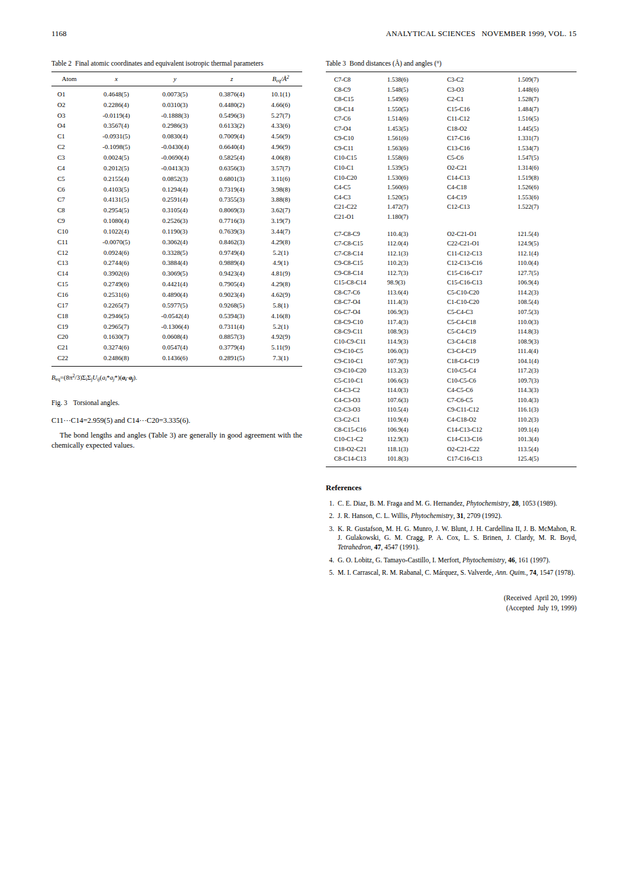1168
ANALYTICAL SCIENCES NOVEMBER 1999, VOL. 15
Table 2 Final atomic coordinates and equivalent isotropic thermal parameters
| Atom | x | y | z | B eq /Å 2 |
| --- | --- | --- | --- | --- |
| O1 | 0.4648(5) | 0.0073(5) | 0.3876(4) | 10.1(1) |
| O2 | 0.2286(4) | 0.0310(3) | 0.4480(2) | 4.66(6) |
| O3 | -0.0119(4) | -0.1888(3) | 0.5496(3) | 5.27(7) |
| O4 | 0.3567(4) | 0.2986(3) | 0.6133(2) | 4.33(6) |
| C1 | -0.0931(5) | 0.0830(4) | 0.7009(4) | 4.56(9) |
| C2 | -0.1098(5) | -0.0430(4) | 0.6640(4) | 4.96(9) |
| C3 | 0.0024(5) | -0.0690(4) | 0.5825(4) | 4.06(8) |
| C4 | 0.2012(5) | -0.0413(3) | 0.6356(3) | 3.57(7) |
| C5 | 0.2155(4) | 0.0852(3) | 0.6801(3) | 3.11(6) |
| C6 | 0.4103(5) | 0.1294(4) | 0.7319(4) | 3.98(8) |
| C7 | 0.4131(5) | 0.2591(4) | 0.7355(3) | 3.88(8) |
| C8 | 0.2954(5) | 0.3105(4) | 0.8069(3) | 3.62(7) |
| C9 | 0.1080(4) | 0.2526(3) | 0.7716(3) | 3.19(7) |
| C10 | 0.1022(4) | 0.1190(3) | 0.7639(3) | 3.44(7) |
| C11 | -0.0070(5) | 0.3062(4) | 0.8462(3) | 4.29(8) |
| C12 | 0.0924(6) | 0.3328(5) | 0.9749(4) | 5.2(1) |
| C13 | 0.2744(6) | 0.3884(4) | 0.9889(4) | 4.9(1) |
| C14 | 0.3902(6) | 0.3069(5) | 0.9423(4) | 4.81(9) |
| C15 | 0.2749(6) | 0.4421(4) | 0.7905(4) | 4.29(8) |
| C16 | 0.2531(6) | 0.4890(4) | 0.9023(4) | 4.62(9) |
| C17 | 0.2265(7) | 0.5977(5) | 0.9268(5) | 5.8(1) |
| C18 | 0.2946(5) | -0.0542(4) | 0.5394(3) | 4.16(8) |
| C19 | 0.2965(7) | -0.1306(4) | 0.7311(4) | 5.2(1) |
| C20 | 0.1630(7) | 0.0608(4) | 0.8857(3) | 4.92(9) |
| C21 | 0.3274(6) | 0.0547(4) | 0.3779(4) | 5.11(9) |
| C22 | 0.2486(8) | 0.1436(6) | 0.2891(5) | 7.3(1) |
Beq=(8π2/3)ΣiΣjUij(ai*aj*)(ai·aj).
Fig. 3 Torsional angles.
C11···C14=2.959(5) and C14···C20=3.335(6).
The bond lengths and angles (Table 3) are generally in good agreement with the chemically expected values.
Table 3 Bond distances (Å) and angles (°)
| C7-C8 | 1.538(6) | C3-C2 | 1.509(7) |
| C8-C9 | 1.548(5) | C3-O3 | 1.448(6) |
| C8-C15 | 1.549(6) | C2-C1 | 1.528(7) |
| C8-C14 | 1.550(5) | C15-C16 | 1.484(7) |
| C7-C6 | 1.514(6) | C11-C12 | 1.516(5) |
| C7-O4 | 1.453(5) | C18-O2 | 1.445(5) |
| C9-C10 | 1.561(6) | C17-C16 | 1.331(7) |
| C9-C11 | 1.563(6) | C13-C16 | 1.534(7) |
| C10-C15 | 1.558(6) | C5-C6 | 1.547(5) |
| C10-C1 | 1.539(5) | O2-C21 | 1.314(6) |
| C10-C20 | 1.530(6) | C14-C13 | 1.519(8) |
| C4-C5 | 1.560(6) | C4-C18 | 1.526(6) |
| C4-C3 | 1.520(5) | C4-C19 | 1.553(6) |
| C21-C22 | 1.472(7) | C12-C13 | 1.522(7) |
| C21-O1 | 1.180(7) | | |
| C7-C8-C9 | 110.4(3) | O2-C21-O1 | 121.5(4) |
| C7-C8-C15 | 112.0(4) | C22-C21-O1 | 124.9(5) |
| C7-C8-C14 | 112.1(3) | C11-C12-C13 | 112.1(4) |
| C9-C8-C15 | 110.2(3) | C12-C13-C16 | 110.0(4) |
| C9-C8-C14 | 112.7(3) | C15-C16-C17 | 127.7(5) |
| C15-C8-C14 | 98.9(3) | C15-C16-C13 | 106.9(4) |
| C8-C7-C6 | 113.6(4) | C5-C10-C20 | 114.2(3) |
| C8-C7-O4 | 111.4(3) | C1-C10-C20 | 108.5(4) |
| C6-C7-O4 | 106.9(3) | C5-C4-C3 | 107.5(3) |
| C8-C9-C10 | 117.4(3) | C5-C4-C18 | 110.0(3) |
| C8-C9-C11 | 108.9(3) | C5-C4-C19 | 114.8(3) |
| C10-C9-C11 | 114.9(3) | C3-C4-C18 | 108.9(3) |
| C9-C10-C5 | 106.0(3) | C3-C4-C19 | 111.4(4) |
| C9-C10-C1 | 107.9(3) | C18-C4-C19 | 104.1(4) |
| C9-C10-C20 | 113.2(3) | C10-C5-C4 | 117.2(3) |
| C5-C10-C1 | 106.6(3) | C10-C5-C6 | 109.7(3) |
| C4-C3-C2 | 114.0(3) | C4-C5-C6 | 114.3(3) |
| C4-C3-O3 | 107.6(3) | C7-C6-C5 | 110.4(3) |
| C2-C3-O3 | 110.5(4) | C9-C11-C12 | 116.1(3) |
| C3-C2-C1 | 110.9(4) | C4-C18-O2 | 110.2(3) |
| C8-C15-C16 | 106.9(4) | C14-C13-C12 | 109.1(4) |
| C10-C1-C2 | 112.9(3) | C14-C13-C16 | 101.3(4) |
| C18-O2-C21 | 118.1(3) | O2-C21-C22 | 113.5(4) |
| C8-C14-C13 | 101.8(3) | C17-C16-C13 | 125.4(5) |
References
1. C. E. Diaz, B. M. Fraga and M. G. Hernandez, Phytochemistry, 28, 1053 (1989).
2. J. R. Hanson, C. L. Willis, Phytochemistry, 31, 2709 (1992).
3. K. R. Gustafson, M. H. G. Munro, J. W. Blunt, J. H. Cardellina II, J. B. McMahon, R. J. Gulakowski, G. M. Cragg, P. A. Cox, L. S. Brinen, J. Clardy, M. R. Boyd, Tetrahedron, 47, 4547 (1991).
4. G. O. Lobitz, G. Tamayo-Castillo, I. Merfort, Phytochemistry, 46, 161 (1997).
5. M. I. Carrascal, R. M. Rabanal, C. Márquez, S. Valverde, Ann. Quim., 74, 1547 (1978).
(Received April 20, 1999)
(Accepted July 19, 1999)